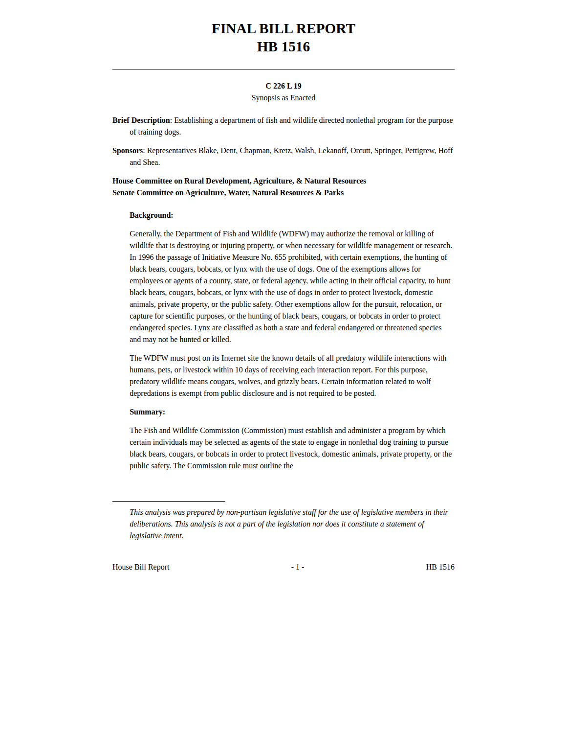FINAL BILL REPORT
HB 1516
C 226 L 19
Synopsis as Enacted
Brief Description: Establishing a department of fish and wildlife directed nonlethal program for the purpose of training dogs.
Sponsors: Representatives Blake, Dent, Chapman, Kretz, Walsh, Lekanoff, Orcutt, Springer, Pettigrew, Hoff and Shea.
House Committee on Rural Development, Agriculture, & Natural Resources
Senate Committee on Agriculture, Water, Natural Resources & Parks
Background:
Generally, the Department of Fish and Wildlife (WDFW) may authorize the removal or killing of wildlife that is destroying or injuring property, or when necessary for wildlife management or research. In 1996 the passage of Initiative Measure No. 655 prohibited, with certain exemptions, the hunting of black bears, cougars, bobcats, or lynx with the use of dogs. One of the exemptions allows for employees or agents of a county, state, or federal agency, while acting in their official capacity, to hunt black bears, cougars, bobcats, or lynx with the use of dogs in order to protect livestock, domestic animals, private property, or the public safety. Other exemptions allow for the pursuit, relocation, or capture for scientific purposes, or the hunting of black bears, cougars, or bobcats in order to protect endangered species. Lynx are classified as both a state and federal endangered or threatened species and may not be hunted or killed.
The WDFW must post on its Internet site the known details of all predatory wildlife interactions with humans, pets, or livestock within 10 days of receiving each interaction report. For this purpose, predatory wildlife means cougars, wolves, and grizzly bears. Certain information related to wolf depredations is exempt from public disclosure and is not required to be posted.
Summary:
The Fish and Wildlife Commission (Commission) must establish and administer a program by which certain individuals may be selected as agents of the state to engage in nonlethal dog training to pursue black bears, cougars, or bobcats in order to protect livestock, domestic animals, private property, or the public safety. The Commission rule must outline the
This analysis was prepared by non-partisan legislative staff for the use of legislative members in their deliberations. This analysis is not a part of the legislation nor does it constitute a statement of legislative intent.
House Bill Report
- 1 -
HB 1516